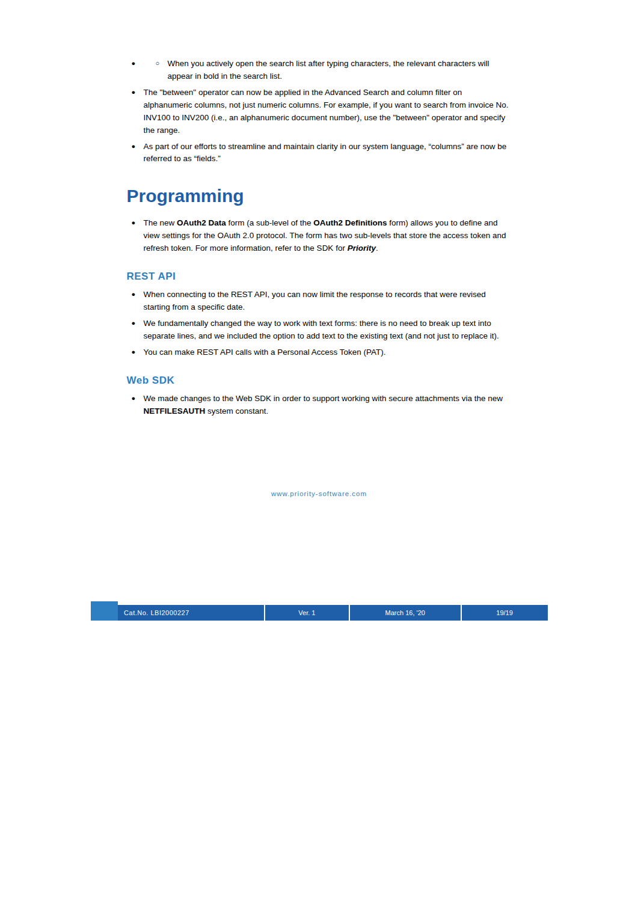When you actively open the search list after typing characters, the relevant characters will appear in bold in the search list.
The "between" operator can now be applied in the Advanced Search and column filter on alphanumeric columns, not just numeric columns. For example, if you want to search from invoice No. INV100 to INV200 (i.e., an alphanumeric document number), use the "between" operator and specify the range.
As part of our efforts to streamline and maintain clarity in our system language, “columns” are now be referred to as “fields.”
Programming
The new OAuth2 Data form (a sub-level of the OAuth2 Definitions form) allows you to define and view settings for the OAuth 2.0 protocol. The form has two sub-levels that store the access token and refresh token. For more information, refer to the SDK for Priority.
REST API
When connecting to the REST API, you can now limit the response to records that were revised starting from a specific date.
We fundamentally changed the way to work with text forms: there is no need to break up text into separate lines, and we included the option to add text to the existing text (and not just to replace it).
You can make REST API calls with a Personal Access Token (PAT).
Web SDK
We made changes to the Web SDK in order to support working with secure attachments via the new NETFILESAUTH system constant.
www.priority-software.com
Cat.No. LBI2000227
Ver. 1
March 16, '20
19/19